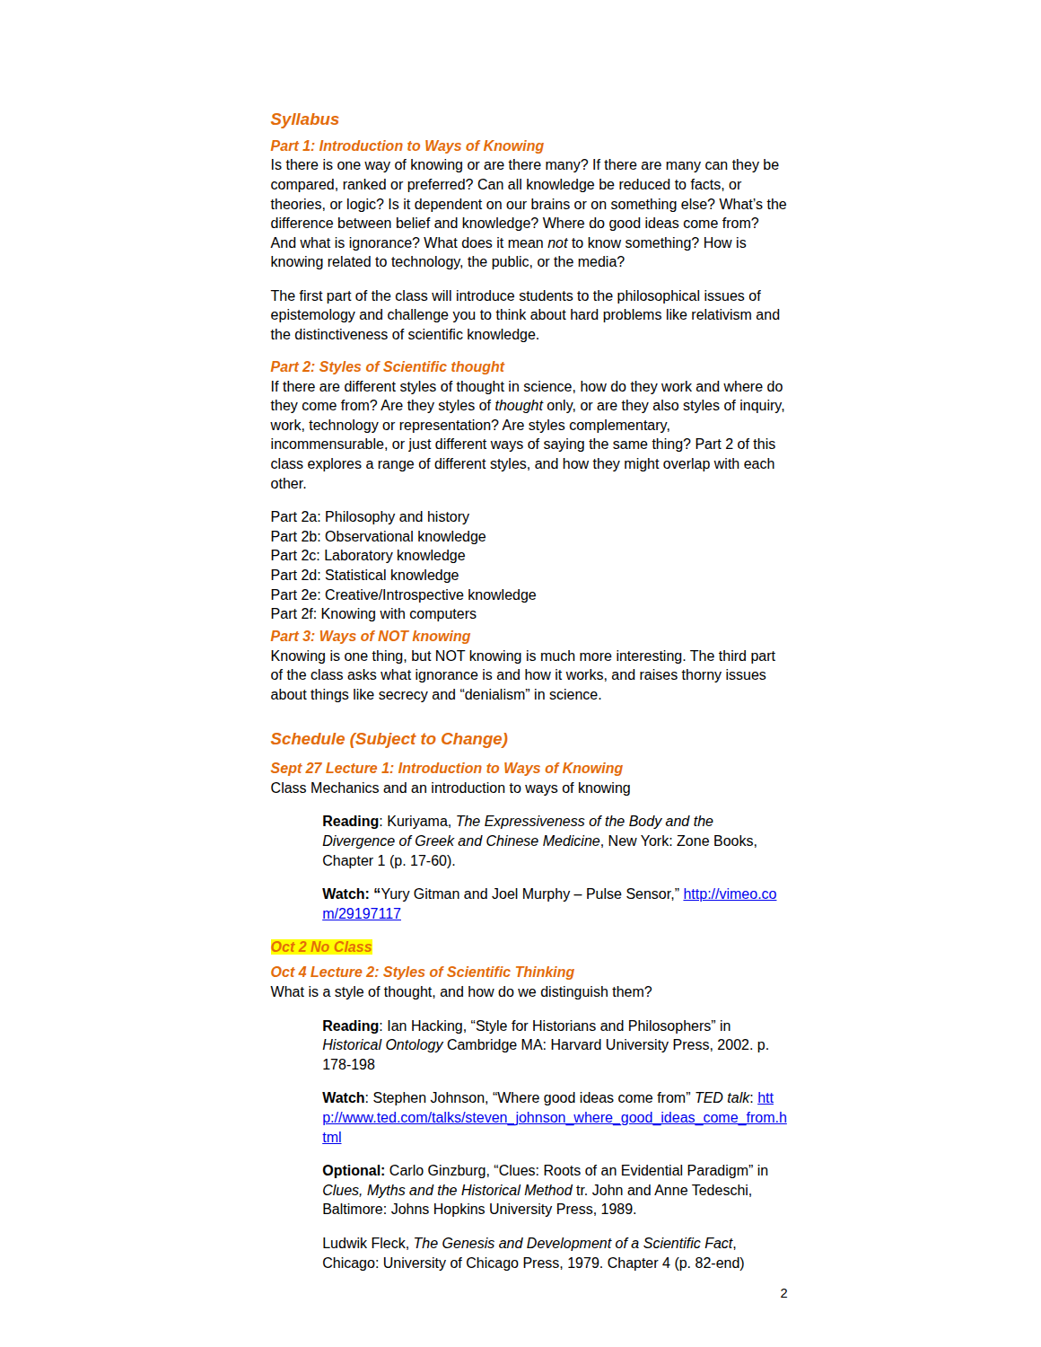Syllabus
Part 1: Introduction to Ways of Knowing
Is there is one way of knowing or are there many? If there are many can they be compared, ranked or preferred? Can all knowledge be reduced to facts, or theories, or logic? Is it dependent on our brains or on something else? What’s the difference between belief and knowledge? Where do good ideas come from? And what is ignorance? What does it mean not to know something? How is knowing related to technology, the public, or the media?
The first part of the class will introduce students to the philosophical issues of epistemology and challenge you to think about hard problems like relativism and the distinctiveness of scientific knowledge.
Part 2: Styles of Scientific thought
If there are different styles of thought in science, how do they work and where do they come from? Are they styles of thought only, or are they also styles of inquiry, work, technology or representation? Are styles complementary, incommensurable, or just different ways of saying the same thing? Part 2 of this class explores a range of different styles, and how they might overlap with each other.
Part 2a: Philosophy and history
Part 2b: Observational knowledge
Part 2c: Laboratory knowledge
Part 2d: Statistical knowledge
Part 2e: Creative/Introspective knowledge
Part 2f: Knowing with computers
Part 3: Ways of NOT knowing
Knowing is one thing, but NOT knowing is much more interesting. The third part of the class asks what ignorance is and how it works, and raises thorny issues about things like secrecy and “denialism” in science.
Schedule (Subject to Change)
Sept 27 Lecture 1: Introduction to Ways of Knowing
Class Mechanics and an introduction to ways of knowing
Reading: Kuriyama, The Expressiveness of the Body and the Divergence of Greek and Chinese Medicine, New York: Zone Books, Chapter 1 (p. 17-60).
Watch: “Yury Gitman and Joel Murphy – Pulse Sensor,” http://vimeo.com/29197117
Oct 2 No Class
Oct 4 Lecture 2: Styles of Scientific Thinking
What is a style of thought, and how do we distinguish them?
Reading: Ian Hacking, “Style for Historians and Philosophers” in Historical Ontology Cambridge MA: Harvard University Press, 2002. p. 178-198
Watch: Stephen Johnson, “Where good ideas come from” TED talk: http://www.ted.com/talks/steven_johnson_where_good_ideas_come_from.html
Optional: Carlo Ginzburg, “Clues: Roots of an Evidential Paradigm” in Clues, Myths and the Historical Method tr. John and Anne Tedeschi, Baltimore: Johns Hopkins University Press, 1989.
Ludwik Fleck, The Genesis and Development of a Scientific Fact, Chicago: University of Chicago Press, 1979. Chapter 4 (p. 82-end)
2